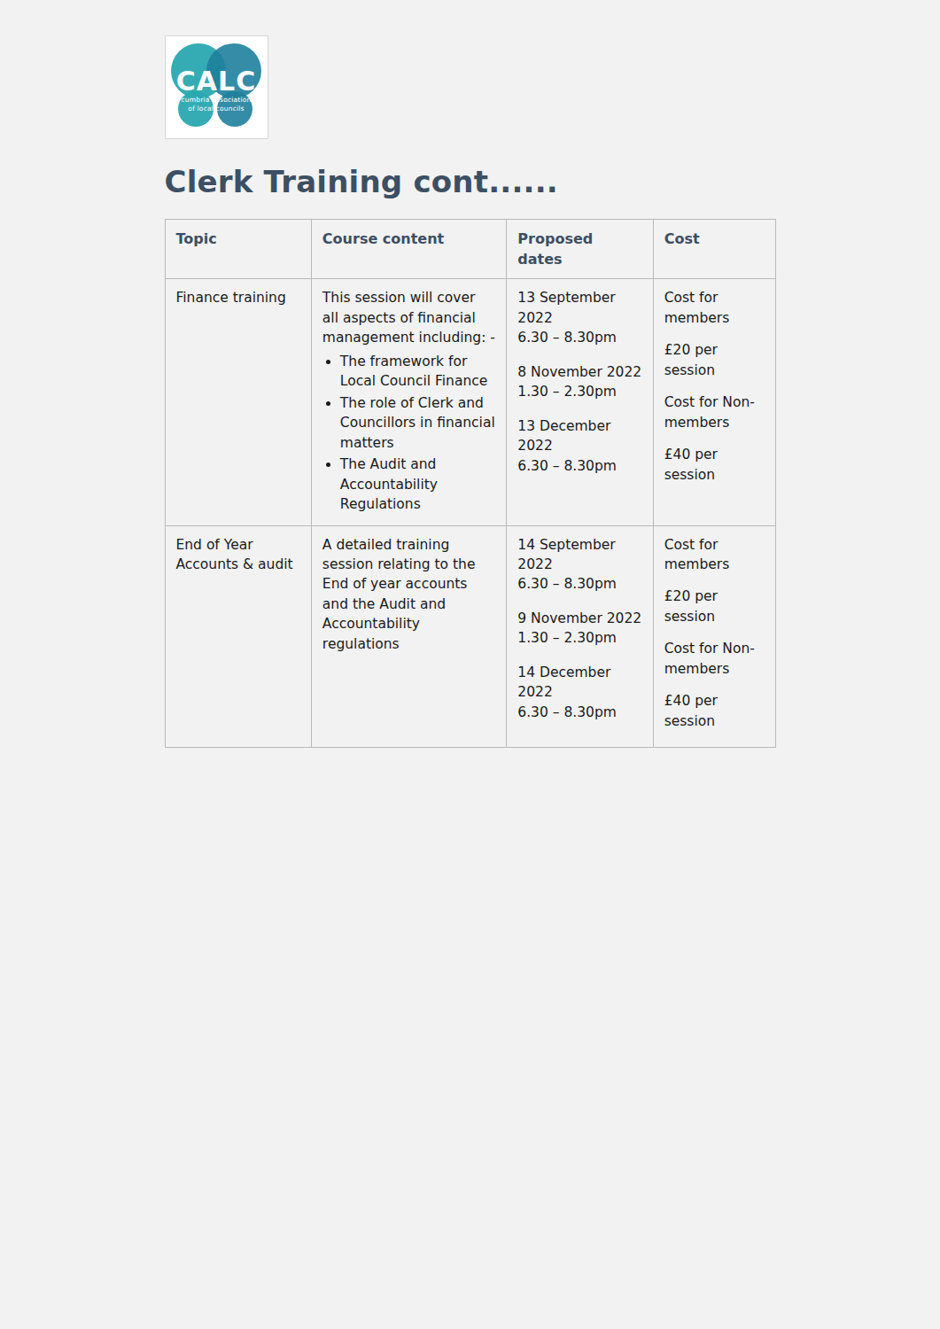CALC cumbria association of local councils
Clerk Training cont......
| Topic | Course content | Proposed dates | Cost |
| --- | --- | --- | --- |
| Finance training | This session will cover all aspects of financial management including: - The framework for Local Council Finance The role of Clerk and Councillors in financial matters The Audit and Accountability Regulations | 13 September 2022 6.30 – 8.30pm 8 November 2022 1.30 – 2.30pm 13 December 2022 6.30 – 8.30pm | Cost for members £20 per session Cost for Non-members £40 per session |
| End of Year Accounts & audit | A detailed training session relating to the End of year accounts and the Audit and Accountability regulations | 14 September 2022 6.30 – 8.30pm 9 November 2022 1.30 – 2.30pm 14 December 2022 6.30 – 8.30pm | Cost for members £20 per session Cost for Non-members £40 per session |